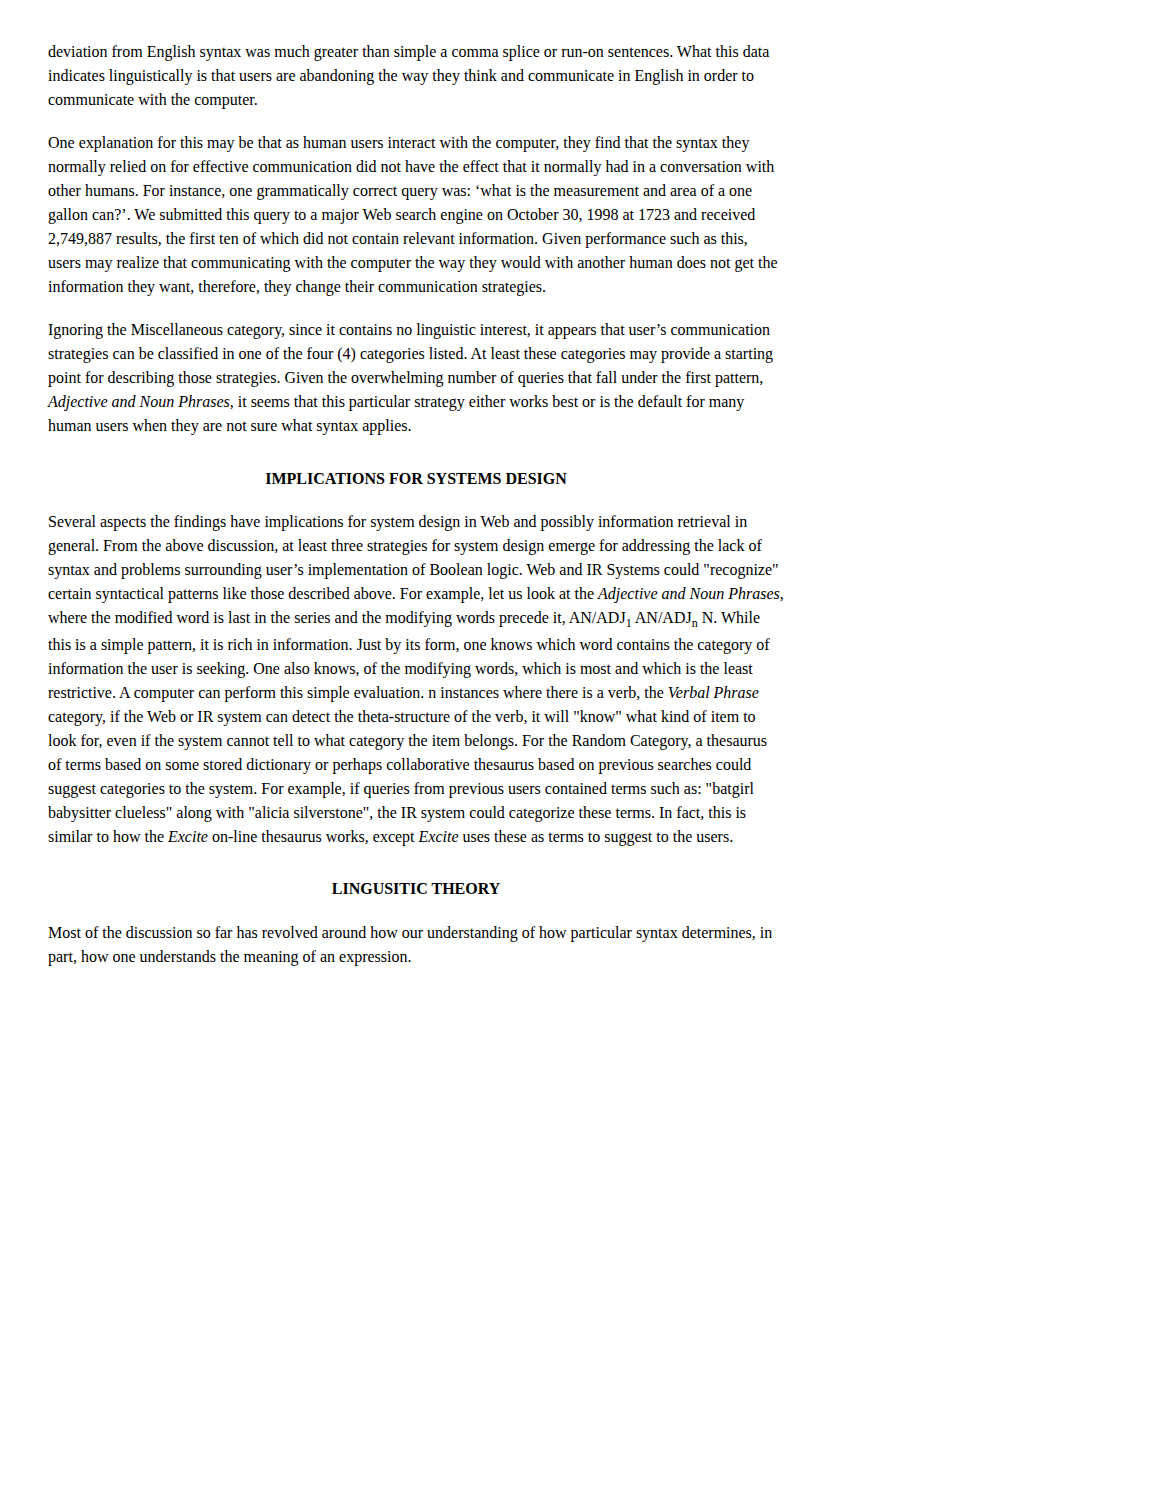deviation from English syntax was much greater than simple a comma splice or run-on sentences. What this data indicates linguistically is that users are abandoning the way they think and communicate in English in order to communicate with the computer.
One explanation for this may be that as human users interact with the computer, they find that the syntax they normally relied on for effective communication did not have the effect that it normally had in a conversation with other humans. For instance, one grammatically correct query was: ‘what is the measurement and area of a one gallon can?’. We submitted this query to a major Web search engine on October 30, 1998 at 1723 and received 2,749,887 results, the first ten of which did not contain relevant information. Given performance such as this, users may realize that communicating with the computer the way they would with another human does not get the information they want, therefore, they change their communication strategies.
Ignoring the Miscellaneous category, since it contains no linguistic interest, it appears that user’s communication strategies can be classified in one of the four (4) categories listed. At least these categories may provide a starting point for describing those strategies. Given the overwhelming number of queries that fall under the first pattern, Adjective and Noun Phrases, it seems that this particular strategy either works best or is the default for many human users when they are not sure what syntax applies.
IMPLICATIONS FOR SYSTEMS DESIGN
Several aspects the findings have implications for system design in Web and possibly information retrieval in general. From the above discussion, at least three strategies for system design emerge for addressing the lack of syntax and problems surrounding user’s implementation of Boolean logic. Web and IR Systems could "recognize" certain syntactical patterns like those described above. For example, let us look at the Adjective and Noun Phrases, where the modified word is last in the series and the modifying words precede it, AN/ADJ1 AN/ADJn N. While this is a simple pattern, it is rich in information. Just by its form, one knows which word contains the category of information the user is seeking. One also knows, of the modifying words, which is most and which is the least restrictive. A computer can perform this simple evaluation. n instances where there is a verb, the Verbal Phrase category, if the Web or IR system can detect the theta-structure of the verb, it will "know" what kind of item to look for, even if the system cannot tell to what category the item belongs. For the Random Category, a thesaurus of terms based on some stored dictionary or perhaps collaborative thesaurus based on previous searches could suggest categories to the system. For example, if queries from previous users contained terms such as: "batgirl babysitter clueless" along with "alicia silverstone", the IR system could categorize these terms. In fact, this is similar to how the Excite on-line thesaurus works, except Excite uses these as terms to suggest to the users.
LINGUSITIC THEORY
Most of the discussion so far has revolved around how our understanding of how particular syntax determines, in part, how one understands the meaning of an expression.